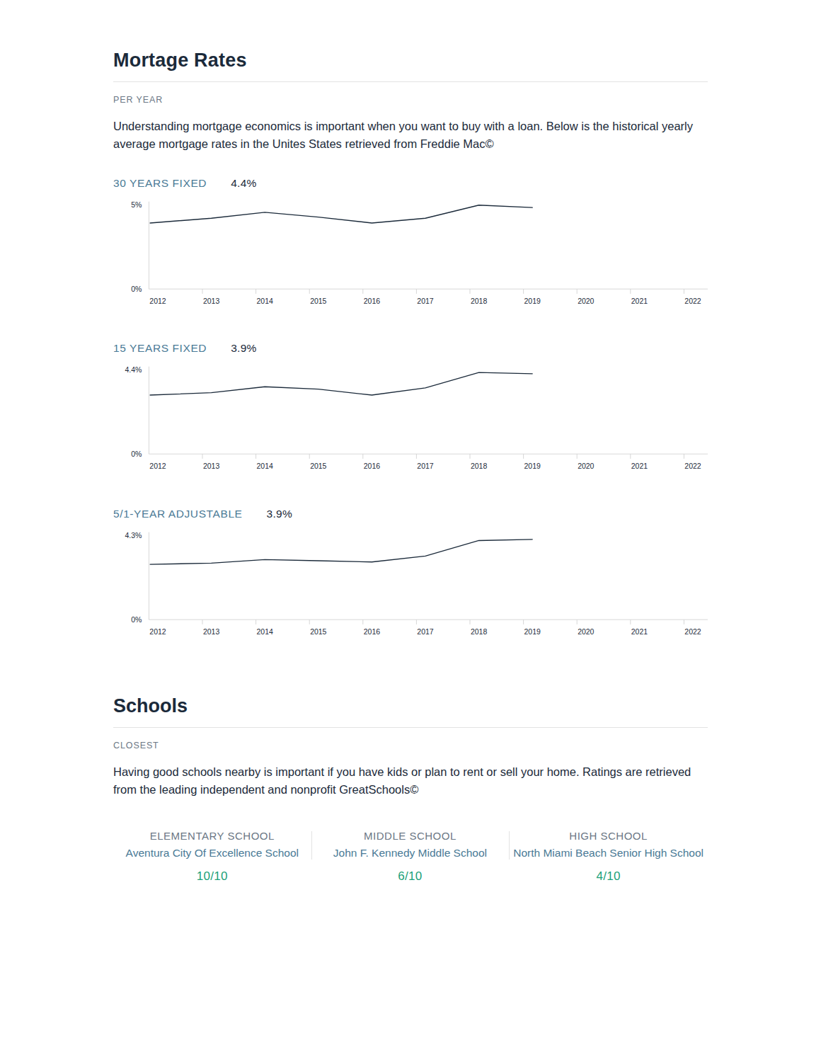Mortage Rates
Per year
Understanding mortgage economics is important when you want to buy with a loan. Below is the historical yearly average mortgage rates in the Unites States retrieved from Freddie Mac©
30 years fixed 4.4%
5% 0% 2012 2013 2014 2015 2016 2017 2018 2019 2020 2021 2022
15 years fixed 3.9%
4.4% 0% 2012 2013 2014 2015 2016 2017 2018 2019 2020 2021 2022
5/1-year adjustable 3.9%
4.3% 0% 2012 2013 2014 2015 2016 2017 2018 2019 2020 2021 2022
Schools
Closest
Having good schools nearby is important if you have kids or plan to rent or sell your home. Ratings are retrieved from the leading independent and nonprofit GreatSchools©
Elementary School
Aventura City Of Excellence School
10/10
Middle School
John F. Kennedy Middle School
6/10
High School
North Miami Beach Senior High School
4/10